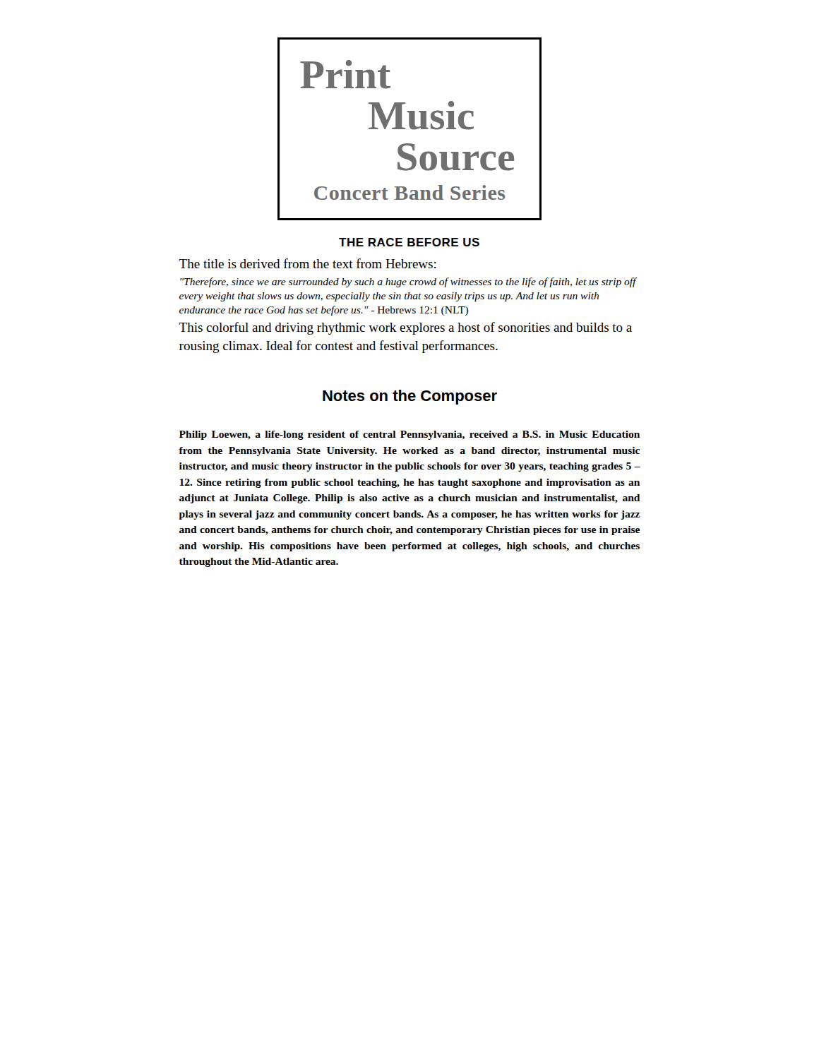Print Music Source Concert Band Series
THE RACE BEFORE US
The title is derived from the text from Hebrews:
"Therefore, since we are surrounded by such a huge crowd of witnesses to the life of faith, let us strip off every weight that slows us down, especially the sin that so easily trips us up. And let us run with endurance the race God has set before us." - Hebrews 12:1 (NLT)
This colorful and driving rhythmic work explores a host of sonorities and builds to a rousing climax. Ideal for contest and festival performances.
Notes on the Composer
Philip Loewen, a life-long resident of central Pennsylvania, received a B.S. in Music Education from the Pennsylvania State University. He worked as a band director, instrumental music instructor, and music theory instructor in the public schools for over 30 years, teaching grades 5 – 12. Since retiring from public school teaching, he has taught saxophone and improvisation as an adjunct at Juniata College. Philip is also active as a church musician and instrumentalist, and plays in several jazz and community concert bands. As a composer, he has written works for jazz and concert bands, anthems for church choir, and contemporary Christian pieces for use in praise and worship. His compositions have been performed at colleges, high schools, and churches throughout the Mid-Atlantic area.